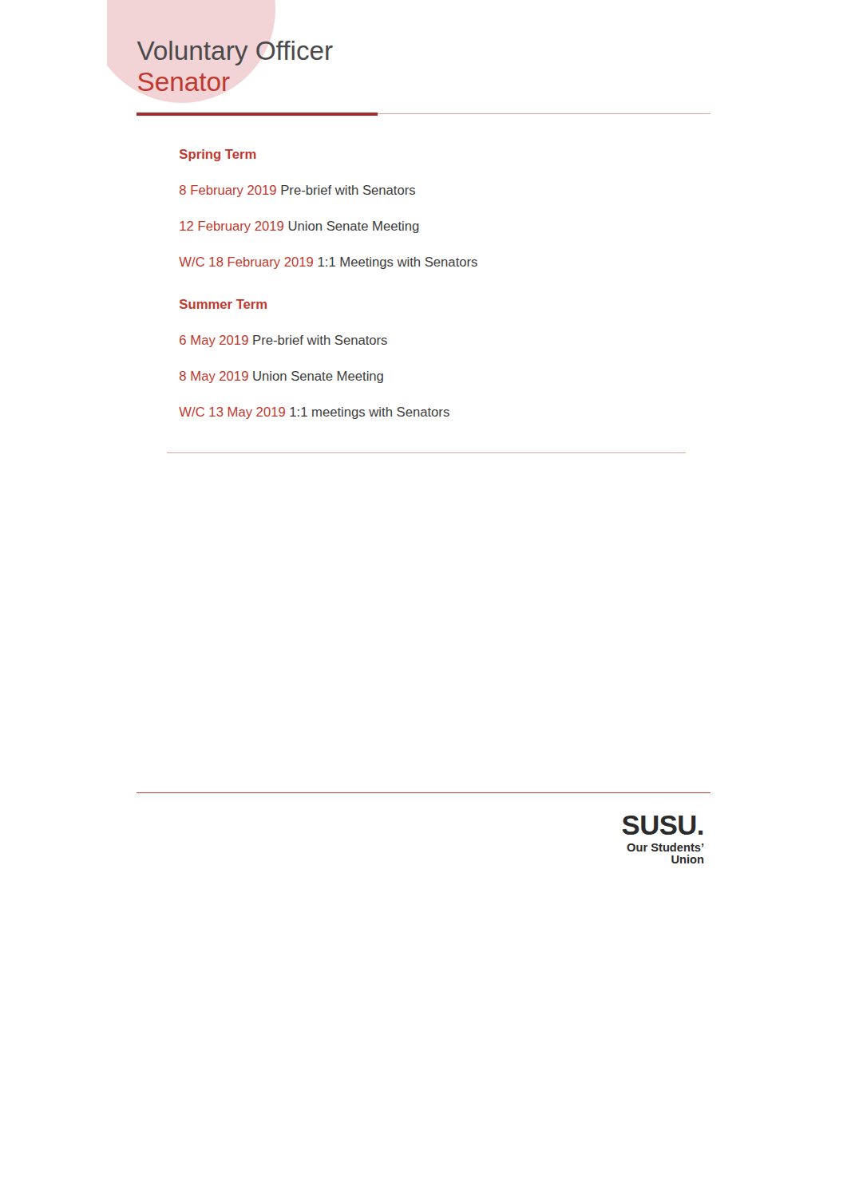Voluntary OfficerSenator
Spring Term
8 February 2019 Pre-brief with Senators
12 February 2019 Union Senate Meeting
W/C 18 February 2019 1:1 Meetings with Senators
Summer Term
6 May 2019 Pre-brief with Senators
8 May 2019 Union Senate Meeting
W/C 13 May 2019 1:1 meetings with Senators
SUSU.
Our Students’Union